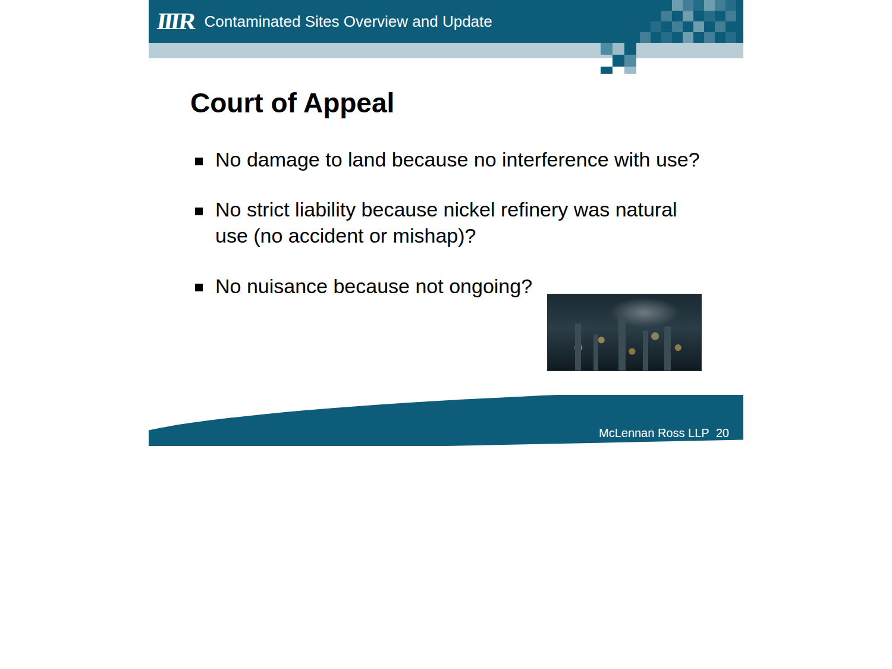IIIR
Contaminated Sites Overview and Update
Court of Appeal
No damage to land because no interference with use?
No strict liability because nickel refinery was natural use (no accident or mishap)?
No nuisance because not ongoing?
McLennan Ross LLP 20